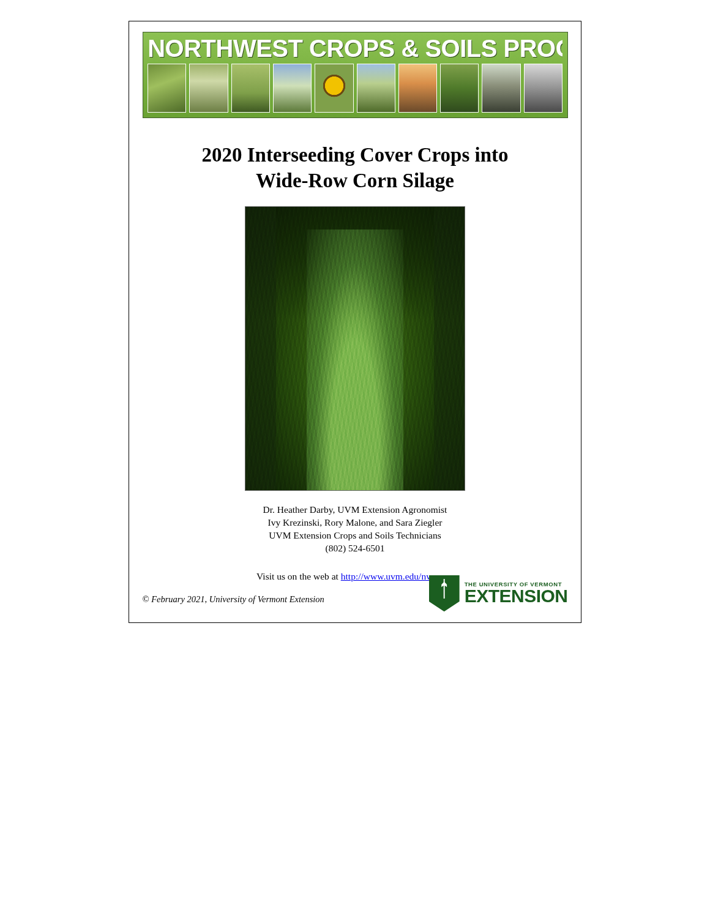NORTHWEST CROPS & SOILS PROGRAM
2020 Interseeding Cover Crops into
Wide-Row Corn Silage
Dr. Heather Darby, UVM Extension Agronomist
Ivy Krezinski, Rory Malone, and Sara Ziegler
UVM Extension Crops and Soils Technicians
(802) 524-6501
Visit us on the web at http://www.uvm.edu/nwcrops
© February 2021, University of Vermont Extension
THE UNIVERSITY OF VERMONT
EXTENSION